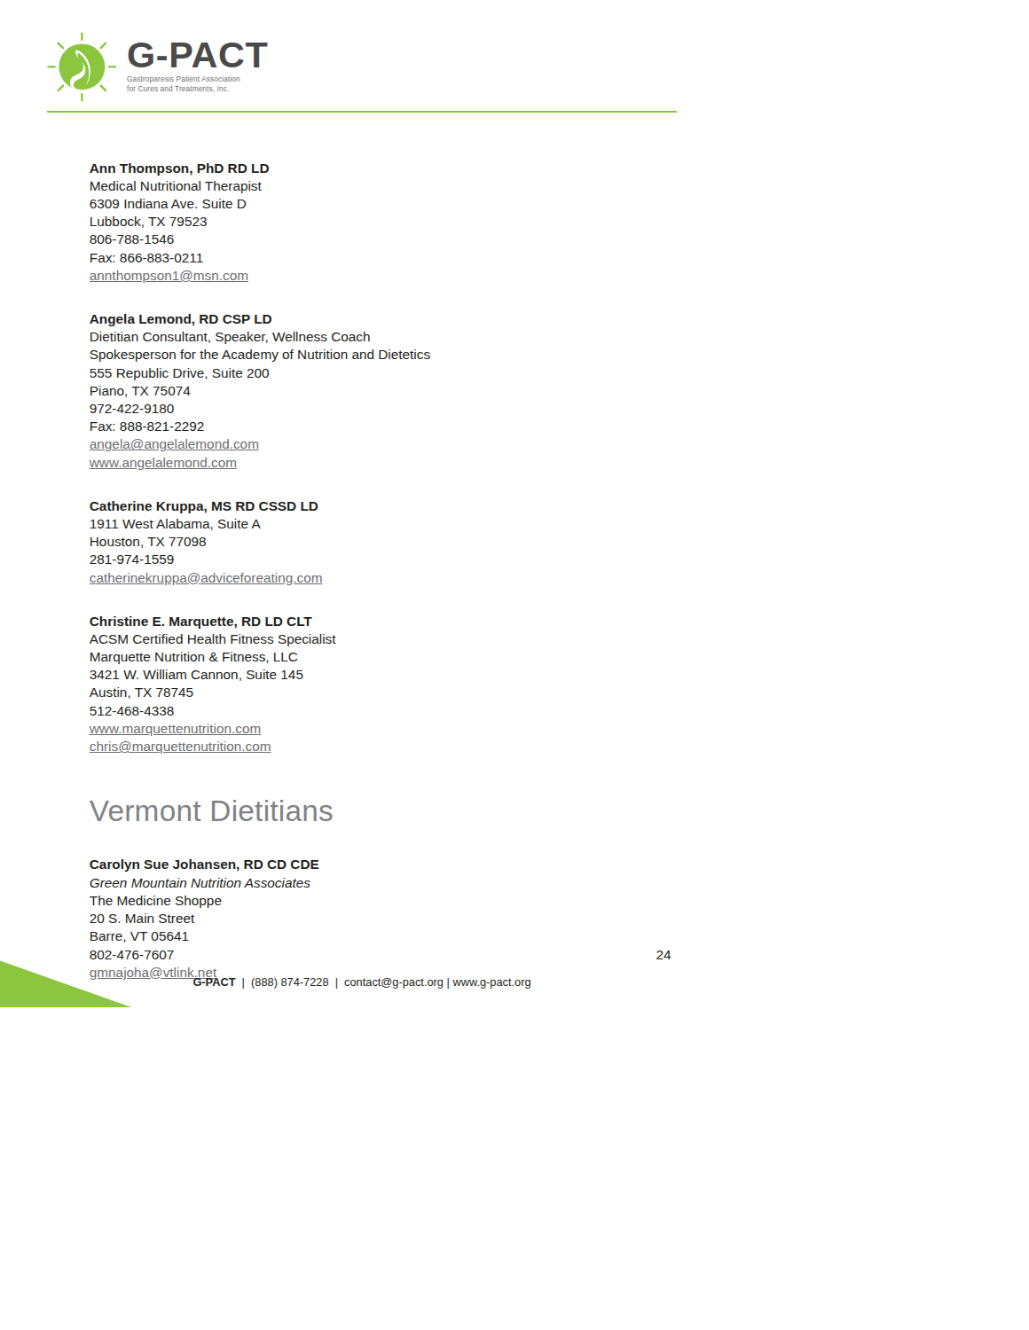G-PACT
Gastroparesis Patient Association
for Cures and Treatments, Inc.
Ann Thompson, PhD RD LD
Medical Nutritional Therapist
6309 Indiana Ave. Suite D
Lubbock, TX 79523
806-788-1546
Fax: 866-883-0211
annthompson1@msn.com
Angela Lemond, RD CSP LD
Dietitian Consultant, Speaker, Wellness Coach
Spokesperson for the Academy of Nutrition and Dietetics
555 Republic Drive, Suite 200
Piano, TX 75074
972-422-9180
Fax: 888-821-2292
angela@angelalemond.com
www.angelalemond.com
Catherine Kruppa, MS RD CSSD LD
1911 West Alabama, Suite A
Houston, TX 77098
281-974-1559
catherinekruppa@adviceforeating.com
Christine E. Marquette, RD LD CLT
ACSM Certified Health Fitness Specialist
Marquette Nutrition & Fitness, LLC
3421 W. William Cannon, Suite 145
Austin, TX 78745
512-468-4338
www.marquettenutrition.com
chris@marquettenutrition.com
Vermont Dietitians
Carolyn Sue Johansen, RD CD CDE
Green Mountain Nutrition Associates
The Medicine Shoppe
20 S. Main Street
Barre, VT 05641
802-476-7607
gmnajoha@vtlink.net
24
G-PACT | (888) 874-7228 | contact@g-pact.org | www.g-pact.org